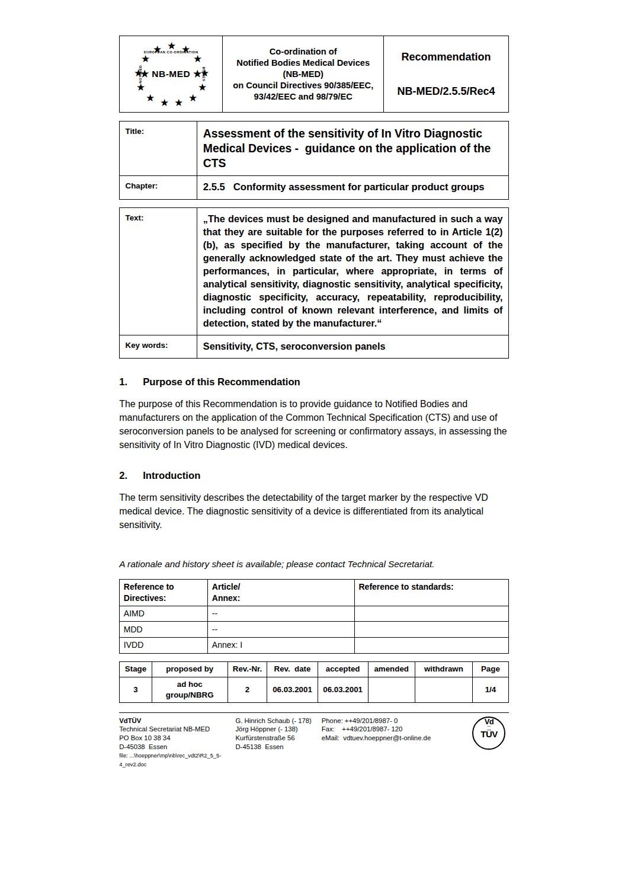| ★ ★ ★ ★ ★ ★ ★ ★ ★ ★ ★ ★ ★ EUROPEAN CO-ORDINATION NOTIFIED BODIES ★ NB-MED ★ | Co-ordination of Notified Bodies Medical Devices (NB-MED) on Council Directives 90/385/EEC, 93/42/EEC and 98/79/EC | Recommendation NB-MED/2.5.5/Rec4 |
| Title: | Assessment of the sensitivity of In Vitro Diagnostic Medical Devices - guidance on the application of the CTS |
| Chapter: | 2.5.5 Conformity assessment for particular product groups |
| Text: | „The devices must be designed and manufactured in such a way that they are suitable for the purposes referred to in Article 1(2)(b), as specified by the manufacturer, taking account of the generally acknowledged state of the art. They must achieve the performances, in particular, where appropriate, in terms of analytical sensitivity, diagnostic sensitivity, analytical specificity, diagnostic specificity, accuracy, repeatability, reproducibility, including control of known relevant interference, and limits of detection, stated by the manufacturer.“ |
| Key words: | Sensitivity, CTS, seroconversion panels |
1. Purpose of this Recommendation
The purpose of this Recommendation is to provide guidance to Notified Bodies and manufacturers on the application of the Common Technical Specification (CTS) and use of seroconversion panels to be analysed for screening or confirmatory assays, in assessing the sensitivity of In Vitro Diagnostic (IVD) medical devices.
2. Introduction
The term sensitivity describes the detectability of the target marker by the respective VD medical device. The diagnostic sensitivity of a device is differentiated from its analytical sensitivity.
A rationale and history sheet is available; please contact Technical Secretariat.
| Reference to Directives: | Article/ Annex: | Reference to standards: |
| AIMD | -- | |
| MDD | -- | |
| IVDD | Annex: I | |
| Stage | proposed by | Rev.-Nr. | Rev. date | accepted | amended | withdrawn | Page |
| 3 | ad hoc group/NBRG | 2 | 06.03.2001 | 06.03.2001 | | | 1/4 |
| VdTÜV Technical Secretariat NB-MED PO Box 10 38 34 D-45038 Essen file: ...\hoeppner\mp\nb\rec_vdt2\R2_5_5-4_rev2.doc | G. Hinrich Schaub (- 178) Jörg Höppner (- 138) Kurfürstenstraße 56 D-45138 Essen | Phone: ++49/201/8987- 0 Fax: ++49/201/8987- 120 eMail: vdtuev.hoeppner@t-online.de | Vd ¨¨ TÜV |